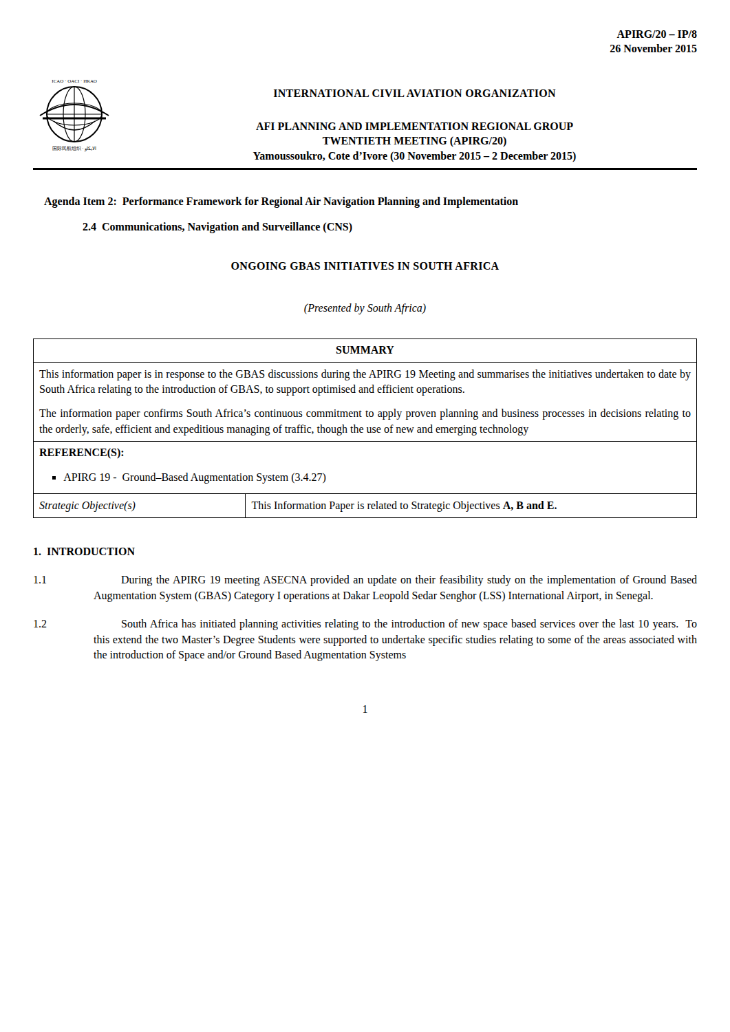APIRG/20 – IP/8
26 November 2015
ICAO · OACI · ИКАО 国际民航组织 · الايكاو
INTERNATIONAL CIVIL AVIATION ORGANIZATION
AFI PLANNING AND IMPLEMENTATION REGIONAL GROUP
TWENTIETH MEETING (APIRG/20)
Yamoussoukro, Cote d’Ivore (30 November 2015 – 2 December 2015)
Agenda Item 2: Performance Framework for Regional Air Navigation Planning and Implementation
2.4 Communications, Navigation and Surveillance (CNS)
ONGOING GBAS INITIATIVES IN SOUTH AFRICA
(Presented by South Africa)
| SUMMARY |
| --- |
| This information paper is in response to the GBAS discussions during the APIRG 19 Meeting and summarises the initiatives undertaken to date by South Africa relating to the introduction of GBAS, to support optimised and efficient operations. The information paper confirms South Africa’s continuous commitment to apply proven planning and business processes in decisions relating to the orderly, safe, efficient and expeditious managing of traffic, though the use of new and emerging technology |
| REFERENCE(S): APIRG 19 - Ground–Based Augmentation System (3.4.27) |
| Strategic Objective(s) | This Information Paper is related to Strategic Objectives A, B and E. |
1. INTRODUCTION
1.1
During the APIRG 19 meeting ASECNA provided an update on their feasibility study on the implementation of Ground Based Augmentation System (GBAS) Category I operations at Dakar Leopold Sedar Senghor (LSS) International Airport, in Senegal.
1.2
South Africa has initiated planning activities relating to the introduction of new space based services over the last 10 years. To this extend the two Master’s Degree Students were supported to undertake specific studies relating to some of the areas associated with the introduction of Space and/or Ground Based Augmentation Systems
1